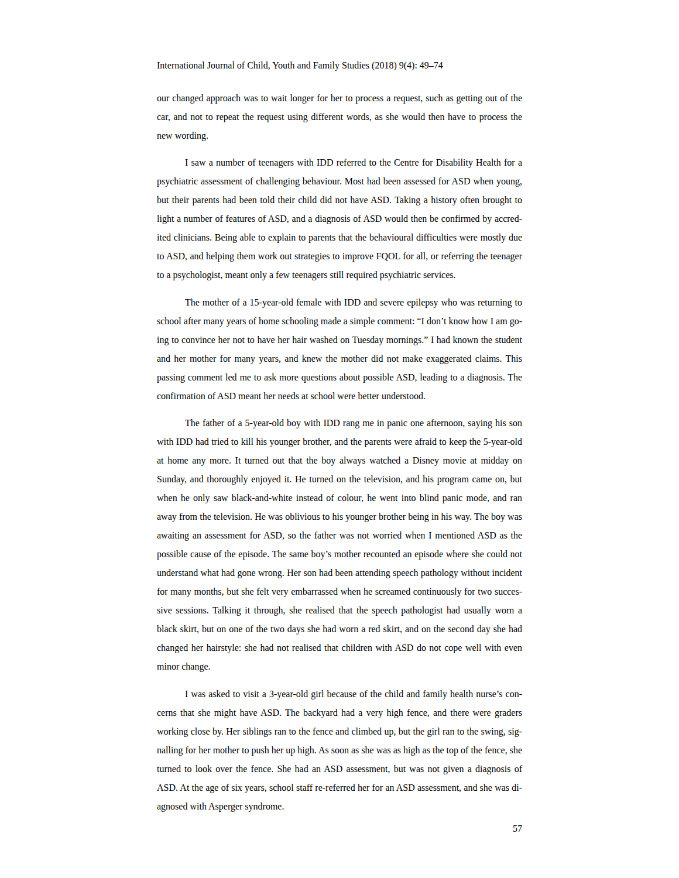International Journal of Child, Youth and Family Studies (2018) 9(4): 49–74
our changed approach was to wait longer for her to process a request, such as getting out of the car, and not to repeat the request using different words, as she would then have to process the new wording.
I saw a number of teenagers with IDD referred to the Centre for Disability Health for a psychiatric assessment of challenging behaviour. Most had been assessed for ASD when young, but their parents had been told their child did not have ASD. Taking a history often brought to light a number of features of ASD, and a diagnosis of ASD would then be confirmed by accredited clinicians. Being able to explain to parents that the behavioural difficulties were mostly due to ASD, and helping them work out strategies to improve FQOL for all, or referring the teenager to a psychologist, meant only a few teenagers still required psychiatric services.
The mother of a 15-year-old female with IDD and severe epilepsy who was returning to school after many years of home schooling made a simple comment: “I don’t know how I am going to convince her not to have her hair washed on Tuesday mornings.” I had known the student and her mother for many years, and knew the mother did not make exaggerated claims. This passing comment led me to ask more questions about possible ASD, leading to a diagnosis. The confirmation of ASD meant her needs at school were better understood.
The father of a 5-year-old boy with IDD rang me in panic one afternoon, saying his son with IDD had tried to kill his younger brother, and the parents were afraid to keep the 5-year-old at home any more. It turned out that the boy always watched a Disney movie at midday on Sunday, and thoroughly enjoyed it. He turned on the television, and his program came on, but when he only saw black-and-white instead of colour, he went into blind panic mode, and ran away from the television. He was oblivious to his younger brother being in his way. The boy was awaiting an assessment for ASD, so the father was not worried when I mentioned ASD as the possible cause of the episode. The same boy’s mother recounted an episode where she could not understand what had gone wrong. Her son had been attending speech pathology without incident for many months, but she felt very embarrassed when he screamed continuously for two successive sessions. Talking it through, she realised that the speech pathologist had usually worn a black skirt, but on one of the two days she had worn a red skirt, and on the second day she had changed her hairstyle: she had not realised that children with ASD do not cope well with even minor change.
I was asked to visit a 3-year-old girl because of the child and family health nurse’s concerns that she might have ASD. The backyard had a very high fence, and there were graders working close by. Her siblings ran to the fence and climbed up, but the girl ran to the swing, signalling for her mother to push her up high. As soon as she was as high as the top of the fence, she turned to look over the fence. She had an ASD assessment, but was not given a diagnosis of ASD. At the age of six years, school staff re-referred her for an ASD assessment, and she was diagnosed with Asperger syndrome.
57